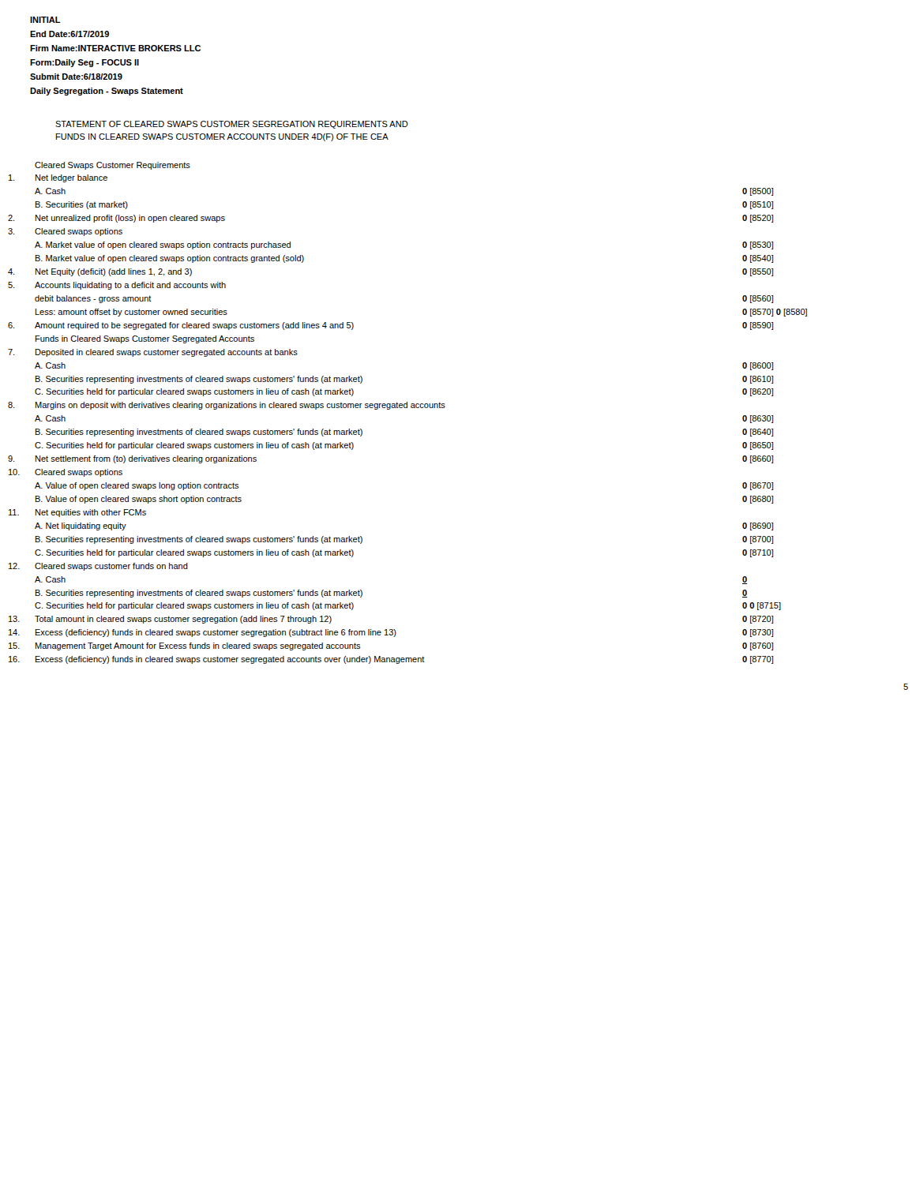INITIAL
End Date:6/17/2019
Firm Name:INTERACTIVE BROKERS LLC
Form:Daily Seg - FOCUS II
Submit Date:6/18/2019
Daily Segregation - Swaps Statement
STATEMENT OF CLEARED SWAPS CUSTOMER SEGREGATION REQUIREMENTS AND
FUNDS IN CLEARED SWAPS CUSTOMER ACCOUNTS UNDER 4D(F) OF THE CEA
| | Cleared Swaps Customer Requirements | |
| 1. | Net ledger balance | |
| | A. Cash | 0 [8500] |
| | B. Securities (at market) | 0 [8510] |
| 2. | Net unrealized profit (loss) in open cleared swaps | 0 [8520] |
| 3. | Cleared swaps options | |
| | A. Market value of open cleared swaps option contracts purchased | 0 [8530] |
| | B. Market value of open cleared swaps option contracts granted (sold) | 0 [8540] |
| 4. | Net Equity (deficit) (add lines 1, 2, and 3) | 0 [8550] |
| 5. | Accounts liquidating to a deficit and accounts with | |
| | debit balances - gross amount | 0 [8560] |
| | Less: amount offset by customer owned securities | 0 [8570] 0 [8580] |
| 6. | Amount required to be segregated for cleared swaps customers (add lines 4 and 5) | 0 [8590] |
| | Funds in Cleared Swaps Customer Segregated Accounts | |
| 7. | Deposited in cleared swaps customer segregated accounts at banks | |
| | A. Cash | 0 [8600] |
| | B. Securities representing investments of cleared swaps customers' funds (at market) | 0 [8610] |
| | C. Securities held for particular cleared swaps customers in lieu of cash (at market) | 0 [8620] |
| 8. | Margins on deposit with derivatives clearing organizations in cleared swaps customer segregated accounts | |
| | A. Cash | 0 [8630] |
| | B. Securities representing investments of cleared swaps customers' funds (at market) | 0 [8640] |
| | C. Securities held for particular cleared swaps customers in lieu of cash (at market) | 0 [8650] |
| 9. | Net settlement from (to) derivatives clearing organizations | 0 [8660] |
| 10. | Cleared swaps options | |
| | A. Value of open cleared swaps long option contracts | 0 [8670] |
| | B. Value of open cleared swaps short option contracts | 0 [8680] |
| 11. | Net equities with other FCMs | |
| | A. Net liquidating equity | 0 [8690] |
| | B. Securities representing investments of cleared swaps customers' funds (at market) | 0 [8700] |
| | C. Securities held for particular cleared swaps customers in lieu of cash (at market) | 0 [8710] |
| 12. | Cleared swaps customer funds on hand | |
| | A. Cash | 0 |
| | B. Securities representing investments of cleared swaps customers' funds (at market) | 0 |
| | C. Securities held for particular cleared swaps customers in lieu of cash (at market) | 0 0 [8715] |
| 13. | Total amount in cleared swaps customer segregation (add lines 7 through 12) | 0 [8720] |
| 14. | Excess (deficiency) funds in cleared swaps customer segregation (subtract line 6 from line 13) | 0 [8730] |
| 15. | Management Target Amount for Excess funds in cleared swaps segregated accounts | 0 [8760] |
| 16. | Excess (deficiency) funds in cleared swaps customer segregated accounts over (under) Management | 0 [8770] |
5